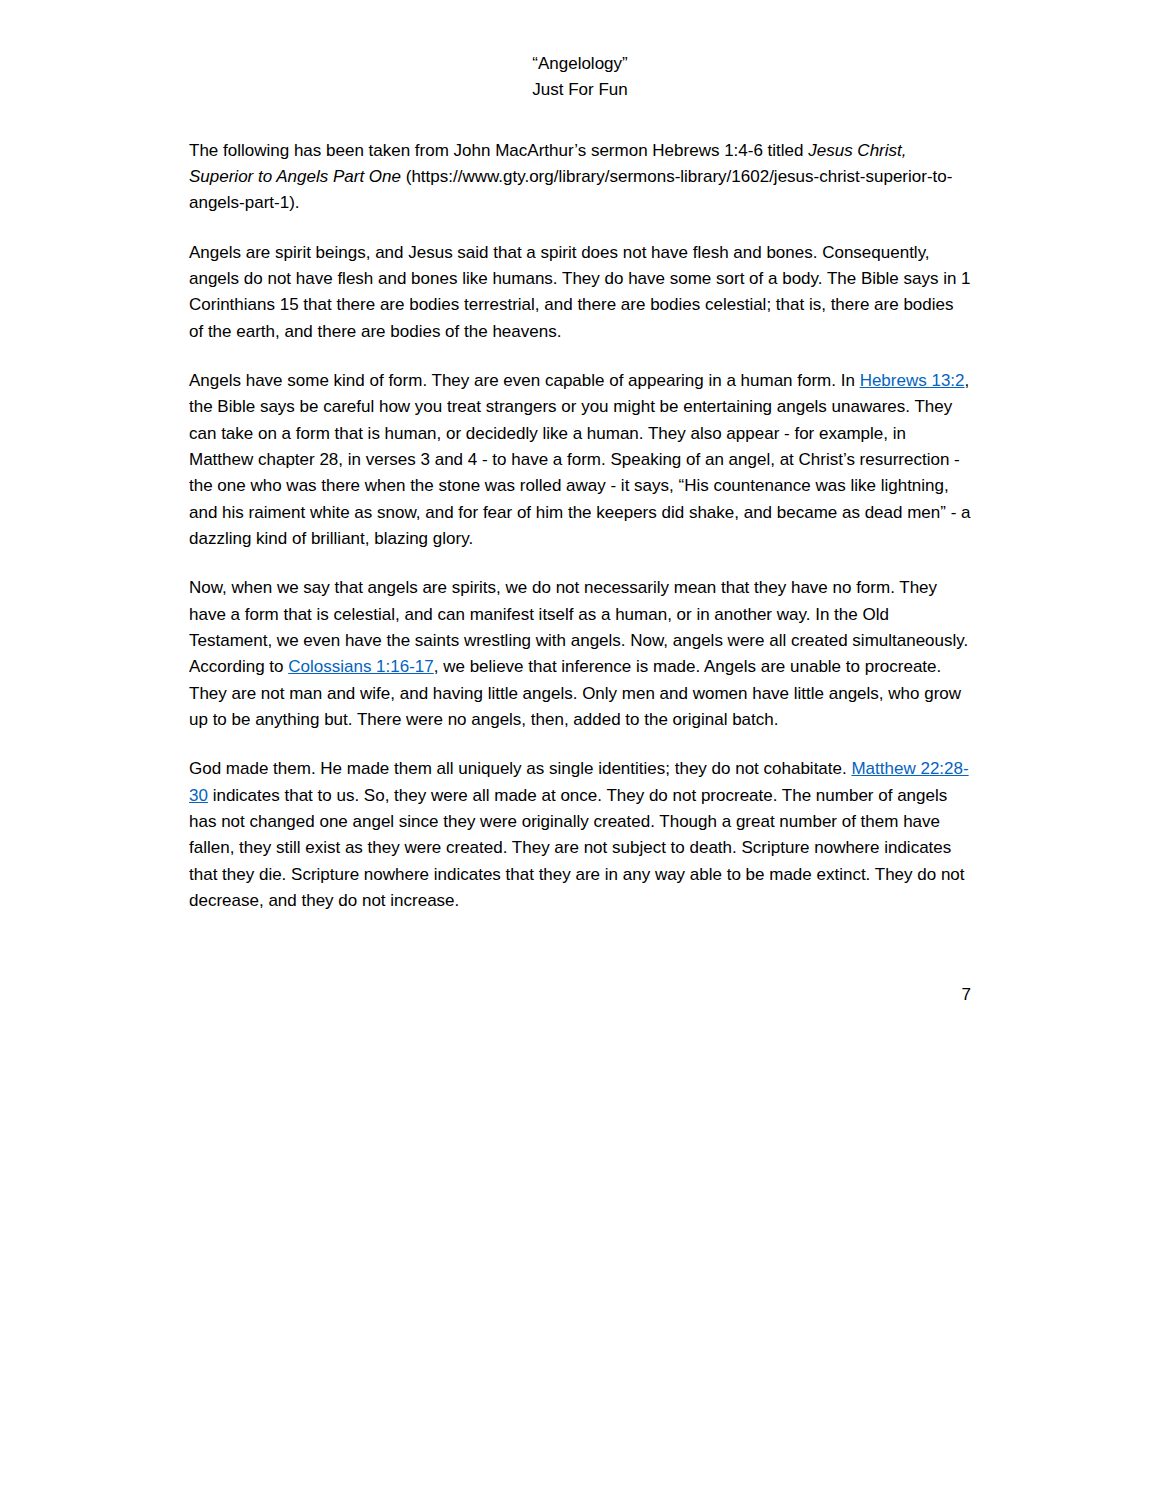“Angelology” Just For Fun
The following has been taken from John MacArthur’s sermon Hebrews 1:4-6 titled Jesus Christ, Superior to Angels Part One (https://www.gty.org/library/sermons-library/1602/jesus-christ-superior-to-angels-part-1).
Angels are spirit beings, and Jesus said that a spirit does not have flesh and bones. Consequently, angels do not have flesh and bones like humans. They do have some sort of a body. The Bible says in 1 Corinthians 15 that there are bodies terrestrial, and there are bodies celestial; that is, there are bodies of the earth, and there are bodies of the heavens.
Angels have some kind of form. They are even capable of appearing in a human form. In Hebrews 13:2, the Bible says be careful how you treat strangers or you might be entertaining angels unawares. They can take on a form that is human, or decidedly like a human. They also appear - for example, in Matthew chapter 28, in verses 3 and 4 - to have a form. Speaking of an angel, at Christ’s resurrection - the one who was there when the stone was rolled away - it says, “His countenance was like lightning, and his raiment white as snow, and for fear of him the keepers did shake, and became as dead men” - a dazzling kind of brilliant, blazing glory.
Now, when we say that angels are spirits, we do not necessarily mean that they have no form. They have a form that is celestial, and can manifest itself as a human, or in another way. In the Old Testament, we even have the saints wrestling with angels. Now, angels were all created simultaneously. According to Colossians 1:16-17, we believe that inference is made. Angels are unable to procreate. They are not man and wife, and having little angels. Only men and women have little angels, who grow up to be anything but. There were no angels, then, added to the original batch.
God made them. He made them all uniquely as single identities; they do not cohabitate. Matthew 22:28-30 indicates that to us. So, they were all made at once. They do not procreate. The number of angels has not changed one angel since they were originally created. Though a great number of them have fallen, they still exist as they were created. They are not subject to death. Scripture nowhere indicates that they die. Scripture nowhere indicates that they are in any way able to be made extinct. They do not decrease, and they do not increase.
7